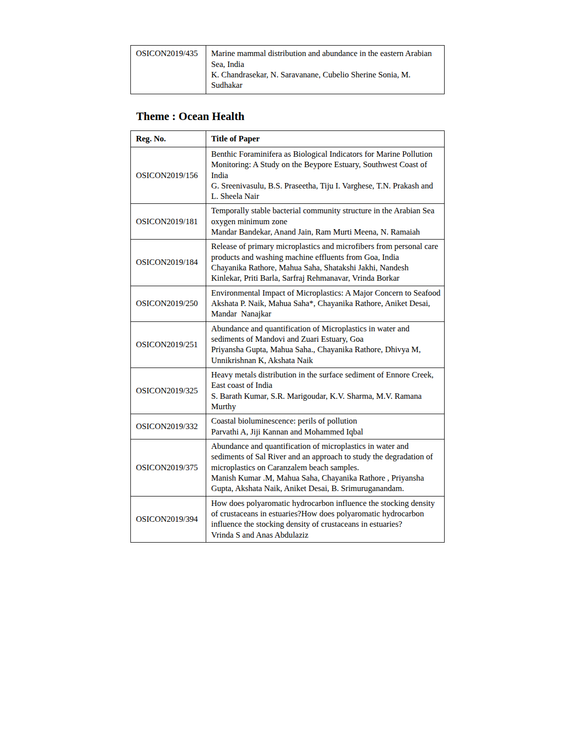| OSICON2019/435 | Marine mammal distribution and abundance in the eastern Arabian Sea, India K. Chandrasekar, N. Saravanane, Cubelio Sherine Sonia, M. Sudhakar |
Theme : Ocean Health
| Reg. No. | Title of Paper |
| OSICON2019/156 | Benthic Foraminifera as Biological Indicators for Marine Pollution Monitoring: A Study on the Beypore Estuary, Southwest Coast of India G. Sreenivasulu, B.S. Praseetha, Tiju I. Varghese, T.N. Prakash and L. Sheela Nair |
| OSICON2019/181 | Temporally stable bacterial community structure in the Arabian Sea oxygen minimum zone Mandar Bandekar, Anand Jain, Ram Murti Meena, N. Ramaiah |
| OSICON2019/184 | Release of primary microplastics and microfibers from personal care products and washing machine effluents from Goa, India Chayanika Rathore, Mahua Saha, Shatakshi Jakhi, Nandesh Kinlekar, Priti Barla, Sarfraj Rehmanavar, Vrinda Borkar |
| OSICON2019/250 | Environmental Impact of Microplastics: A Major Concern to Seafood Akshata P. Naik, Mahua Saha*, Chayanika Rathore, Aniket Desai, Mandar Nanajkar |
| OSICON2019/251 | Abundance and quantification of Microplastics in water and sediments of Mandovi and Zuari Estuary, Goa Priyansha Gupta, Mahua Saha., Chayanika Rathore, Dhivya M, Unnikrishnan K, Akshata Naik |
| OSICON2019/325 | Heavy metals distribution in the surface sediment of Ennore Creek, East coast of India S. Barath Kumar, S.R. Marigoudar, K.V. Sharma, M.V. Ramana Murthy |
| OSICON2019/332 | Coastal bioluminescence: perils of pollution Parvathi A, Jiji Kannan and Mohammed Iqbal |
| OSICON2019/375 | Abundance and quantification of microplastics in water and sediments of Sal River and an approach to study the degradation of microplastics on Caranzalem beach samples. Manish Kumar .M, Mahua Saha, Chayanika Rathore , Priyansha Gupta, Akshata Naik, Aniket Desai, B. Srimuruganandam. |
| OSICON2019/394 | How does polyaromatic hydrocarbon influence the stocking density of crustaceans in estuaries?How does polyaromatic hydrocarbon influence the stocking density of crustaceans in estuaries? Vrinda S and Anas Abdulaziz |